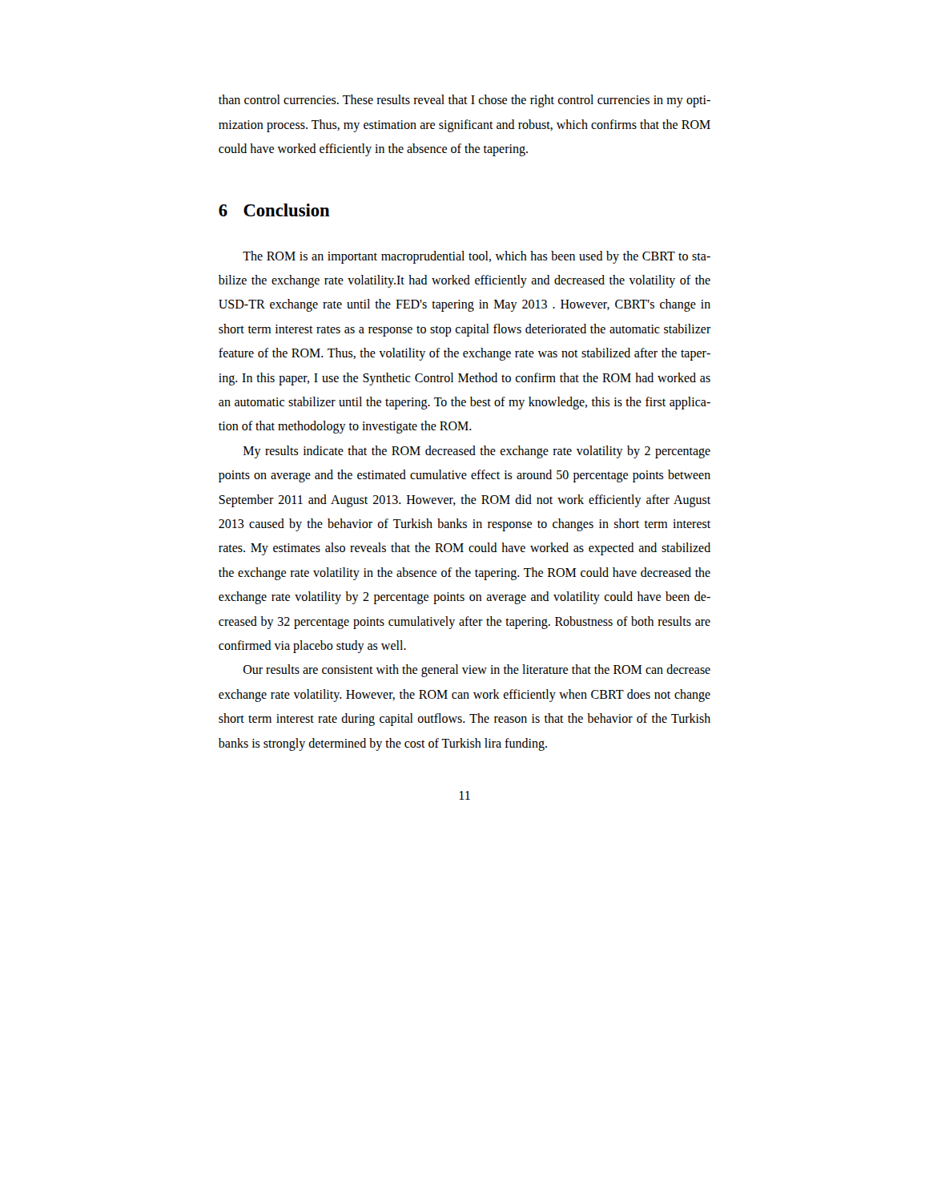than control currencies. These results reveal that I chose the right control currencies in my optimization process. Thus, my estimation are significant and robust, which confirms that the ROM could have worked efficiently in the absence of the tapering.
6 Conclusion
The ROM is an important macroprudential tool, which has been used by the CBRT to stabilize the exchange rate volatility.It had worked efficiently and decreased the volatility of the USD-TR exchange rate until the FED's tapering in May 2013 . However, CBRT's change in short term interest rates as a response to stop capital flows deteriorated the automatic stabilizer feature of the ROM. Thus, the volatility of the exchange rate was not stabilized after the tapering. In this paper, I use the Synthetic Control Method to confirm that the ROM had worked as an automatic stabilizer until the tapering. To the best of my knowledge, this is the first application of that methodology to investigate the ROM.
My results indicate that the ROM decreased the exchange rate volatility by 2 percentage points on average and the estimated cumulative effect is around 50 percentage points between September 2011 and August 2013. However, the ROM did not work efficiently after August 2013 caused by the behavior of Turkish banks in response to changes in short term interest rates. My estimates also reveals that the ROM could have worked as expected and stabilized the exchange rate volatility in the absence of the tapering. The ROM could have decreased the exchange rate volatility by 2 percentage points on average and volatility could have been decreased by 32 percentage points cumulatively after the tapering. Robustness of both results are confirmed via placebo study as well.
Our results are consistent with the general view in the literature that the ROM can decrease exchange rate volatility. However, the ROM can work efficiently when CBRT does not change short term interest rate during capital outflows. The reason is that the behavior of the Turkish banks is strongly determined by the cost of Turkish lira funding.
11